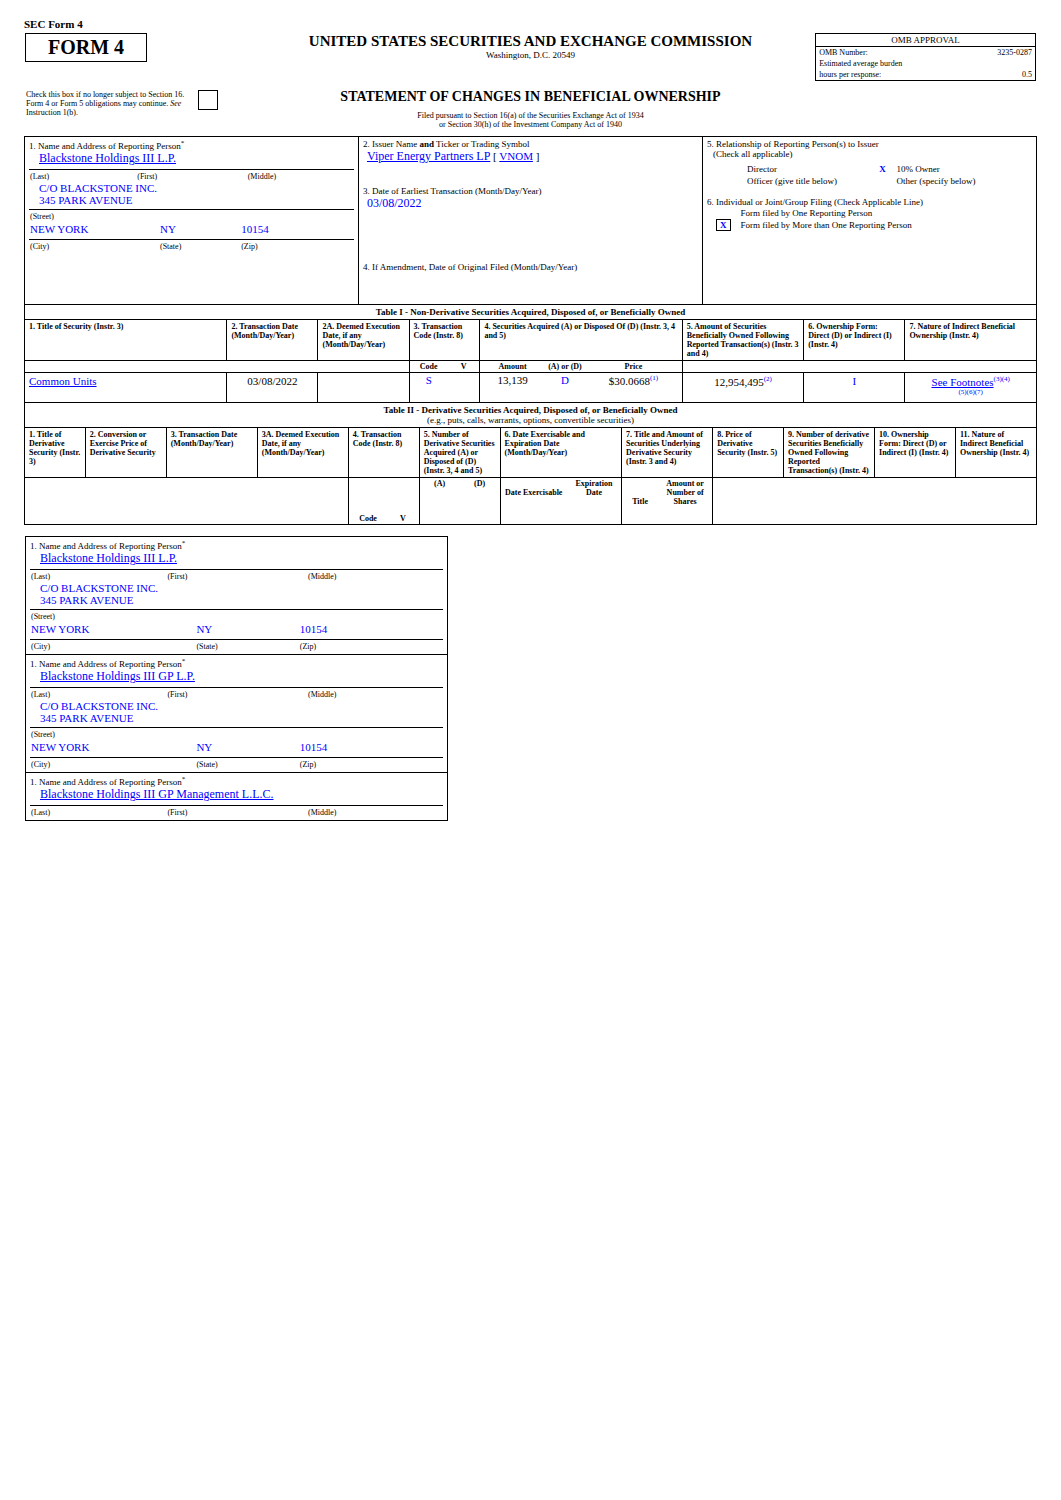SEC Form 4
| FORM 4 | UNITED STATES SECURITIES AND EXCHANGE COMMISSION Washington, D.C. 20549 | / OMB APPROVAL / / OMB Number: / 3235-0287 / / Estimated average burden / / hours per response: / 0.5 / |
| / Check this box if no longer subject to Section 16. Form 4 or Form 5 obligations may continue. See Instruction 1(b). / / | STATEMENT OF CHANGES IN BENEFICIAL OWNERSHIP Filed pursuant to Section 16(a) of the Securities Exchange Act of 1934 or Section 30(h) of the Investment Company Act of 1940 | |
| 1. Name and Address of Reporting Person * Blackstone Holdings III L.P. / (Last) / (First) / (Middle) / C/O BLACKSTONE INC. 345 PARK AVENUE / (Street) / / NEW YORK / NY / 10154 / / (City) / (State) / (Zip) / | / 2. Issuer Name and Ticker or Trading Symbol Viper Energy Partners LP [ VNOM ] / / 3. Date of Earliest Transaction (Month/Day/Year) 03/08/2022 / / 4. If Amendment, Date of Original Filed (Month/Day/Year) / | 5. Relationship of Reporting Person(s) to Issuer (Check all applicable) / / Director / X / 10% Owner / / / Officer (give title below) / / Other (specify below) / 6. Individual or Joint/Group Filing (Check Applicable Line) / / Form filed by One Reporting Person / / X / Form filed by More than One Reporting Person / |
| Table I - Non-Derivative Securities Acquired, Disposed of, or Beneficially Owned |
| 1. Title of Security (Instr. 3) | 2. Transaction Date (Month/Day/Year) | 2A. Deemed Execution Date, if any (Month/Day/Year) | 3. Transaction Code (Instr. 8) | 4. Securities Acquired (A) or Disposed Of (D) (Instr. 3, 4 and 5) | 5. Amount of Securities Beneficially Owned Following Reported Transaction(s) (Instr. 3 and 4) | 6. Ownership Form: Direct (D) or Indirect (I) (Instr. 4) | 7. Nature of Indirect Beneficial Ownership (Instr. 4) |
| | | | / Code / V / | / Amount / (A) or (D) / Price / | | | |
| Common Units | 03/08/2022 | | / S / / | / 13,139 / D / $30.0668 (1) / | 12,954,495 (2) | I | See Footnotes (3)(4) (5)(6)(7) |
| Table II - Derivative Securities Acquired, Disposed of, or Beneficially Owned (e.g., puts, calls, warrants, options, convertible securities) |
| 1. Title of Derivative Security (Instr. 3) | 2. Conversion or Exercise Price of Derivative Security | 3. Transaction Date (Month/Day/Year) | 3A. Deemed Execution Date, if any (Month/Day/Year) | 4. Transaction Code (Instr. 8) | 5. Number of Derivative Securities Acquired (A) or Disposed of (D) (Instr. 3, 4 and 5) | 6. Date Exercisable and Expiration Date (Month/Day/Year) | 7. Title and Amount of Securities Underlying Derivative Security (Instr. 3 and 4) | 8. Price of Derivative Security (Instr. 5) | 9. Number of derivative Securities Beneficially Owned Following Reported Transaction(s) (Instr. 4) | 10. Ownership Form: Direct (D) or Indirect (I) (Instr. 4) | 11. Nature of Indirect Beneficial Ownership (Instr. 4) |
| | | | | / Code / V / | / (A) / (D) / | / Date Exercisable / Expiration Date / | / Title / Amount or Number of Shares / | | | | |
| / 1. Name and Address of Reporting Person * Blackstone Holdings III L.P. / (Last) / (First) / (Middle) / C/O BLACKSTONE INC. 345 PARK AVENUE / (Street) / / NEW YORK / NY / 10154 / / (City) / (State) / (Zip) / / / 1. Name and Address of Reporting Person * Blackstone Holdings III GP L.P. / (Last) / (First) / (Middle) / C/O BLACKSTONE INC. 345 PARK AVENUE / (Street) / / NEW YORK / NY / 10154 / / (City) / (State) / (Zip) / / / 1. Name and Address of Reporting Person * Blackstone Holdings III GP Management L.L.C. / (Last) / (First) / (Middle) / / | |